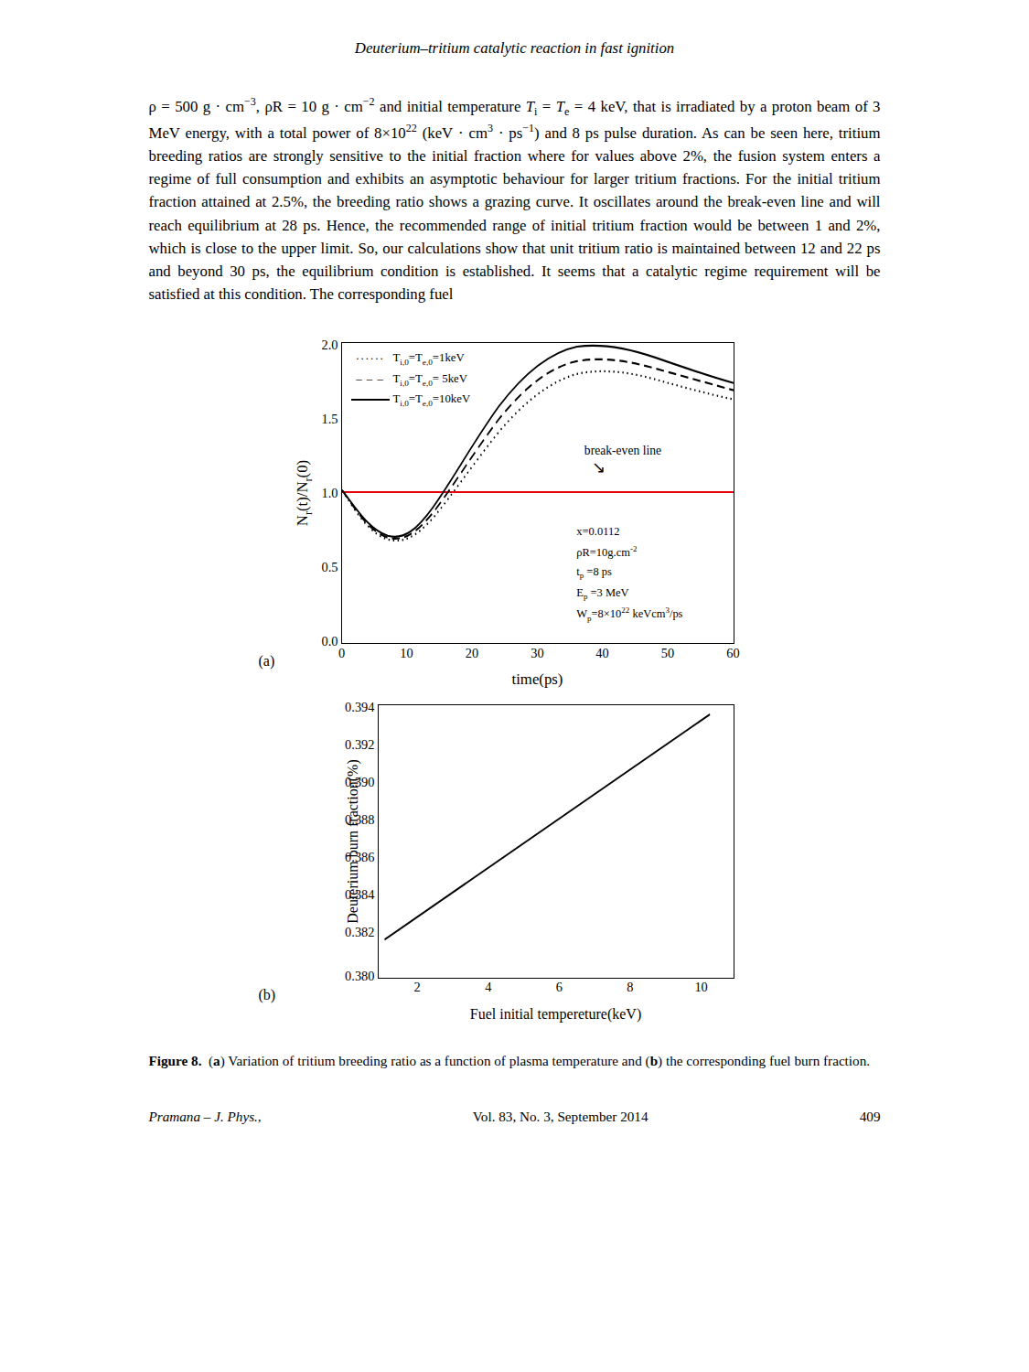Deuterium–tritium catalytic reaction in fast ignition
ρ = 500 g · cm−3, ρR = 10 g · cm−2 and initial temperature Ti = Te = 4 keV, that is irradiated by a proton beam of 3 MeV energy, with a total power of 8×1022 (keV · cm3 · ps−1) and 8 ps pulse duration. As can be seen here, tritium breeding ratios are strongly sensitive to the initial fraction where for values above 2%, the fusion system enters a regime of full consumption and exhibits an asymptotic behaviour for larger tritium fractions. For the initial tritium fraction attained at 2.5%, the breeding ratio shows a grazing curve. It oscillates around the break-even line and will reach equilibrium at 28 ps. Hence, the recommended range of initial tritium fraction would be between 1 and 2%, which is close to the upper limit. So, our calculations show that unit tritium ratio is maintained between 12 and 22 ps and beyond 30 ps, the equilibrium condition is established. It seems that a catalytic regime requirement will be satisfied at this condition. The corresponding fuel
Nr(t)/Nr(0) 2.0 1.5 1.0 0.5 0.0 0 10 20 30 40 50 60 time(ps)
······Ti,0=Te,0=1keV
– – –Ti,0=Te,0= 5keV
Ti,0=Te,0=10keV
break-even line ↘
x=0.0112
ρR=10g.cm-2
tp =8 ps
Ep =3 MeV
Wp=8×1022 keVcm3/ps
(a)
Deuterium burn fraction(%) 0.394 0.392 0.390 0.388 0.386 0.384 0.382 0.380 2 4 6 8 10 Fuel initial tempereture(keV)
(b)
Figure 8. (a) Variation of tritium breeding ratio as a function of plasma temperature and (b) the corresponding fuel burn fraction.
Pramana – J. Phys., Vol. 83, No. 3, September 2014 409